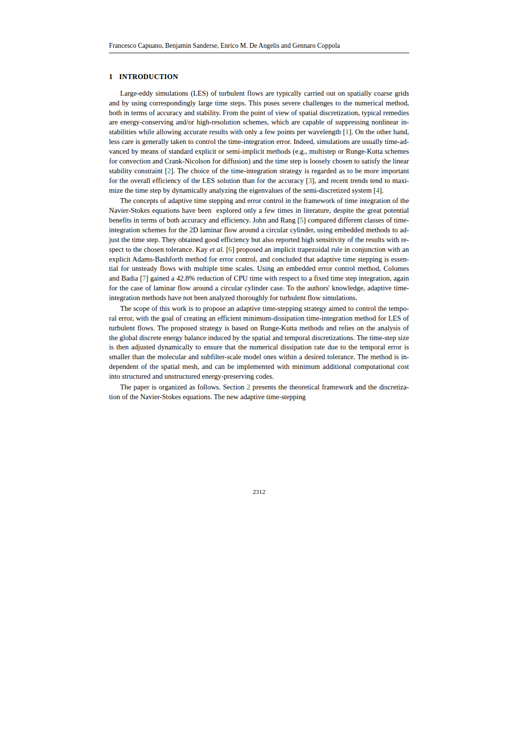Francesco Capuano, Benjamin Sanderse, Enrico M. De Angelis and Gennaro Coppola
1 INTRODUCTION
Large-eddy simulations (LES) of turbulent flows are typically carried out on spatially coarse grids and by using correspondingly large time steps. This poses severe challenges to the numerical method, both in terms of accuracy and stability. From the point of view of spatial discretization, typical remedies are energy-conserving and/or high-resolution schemes, which are capable of suppressing nonlinear instabilities while allowing accurate results with only a few points per wavelength [1]. On the other hand, less care is generally taken to control the time-integration error. Indeed, simulations are usually time-advanced by means of standard explicit or semi-implicit methods (e.g., multistep or Runge-Kutta schemes for convection and Crank-Nicolson for diffusion) and the time step is loosely chosen to satisfy the linear stability constraint [2]. The choice of the time-integration strategy is regarded as to be more important for the overall efficiency of the LES solution than for the accuracy [3], and recent trends tend to maximize the time step by dynamically analyzing the eigenvalues of the semi-discretized system [4].
The concepts of adaptive time stepping and error control in the framework of time integration of the Navier-Stokes equations have been explored only a few times in literature, despite the great potential benefits in terms of both accuracy and efficiency. John and Rang [5] compared different classes of time-integration schemes for the 2D laminar flow around a circular cylinder, using embedded methods to adjust the time step. They obtained good efficiency but also reported high sensitivity of the results with respect to the chosen tolerance. Kay et al. [6] proposed an implicit trapezoidal rule in conjunction with an explicit Adams-Bashforth method for error control, and concluded that adaptive time stepping is essential for unsteady flows with multiple time scales. Using an embedded error control method, Colomes and Badia [7] gained a 42.8% reduction of CPU time with respect to a fixed time step integration, again for the case of laminar flow around a circular cylinder case. To the authors' knowledge, adaptive time-integration methods have not been analyzed thoroughly for turbulent flow simulations.
The scope of this work is to propose an adaptive time-stepping strategy aimed to control the temporal error, with the goal of creating an efficient minimum-dissipation time-integration method for LES of turbulent flows. The proposed strategy is based on Runge-Kutta methods and relies on the analysis of the global discrete energy balance induced by the spatial and temporal discretizations. The time-step size is then adjusted dynamically to ensure that the numerical dissipation rate due to the temporal error is smaller than the molecular and subfilter-scale model ones within a desired tolerance. The method is independent of the spatial mesh, and can be implemented with minimum additional computational cost into structured and unstructured energy-preserving codes.
The paper is organized as follows. Section 2 presents the theoretical framework and the discretization of the Navier-Stokes equations. The new adaptive time-stepping
2312